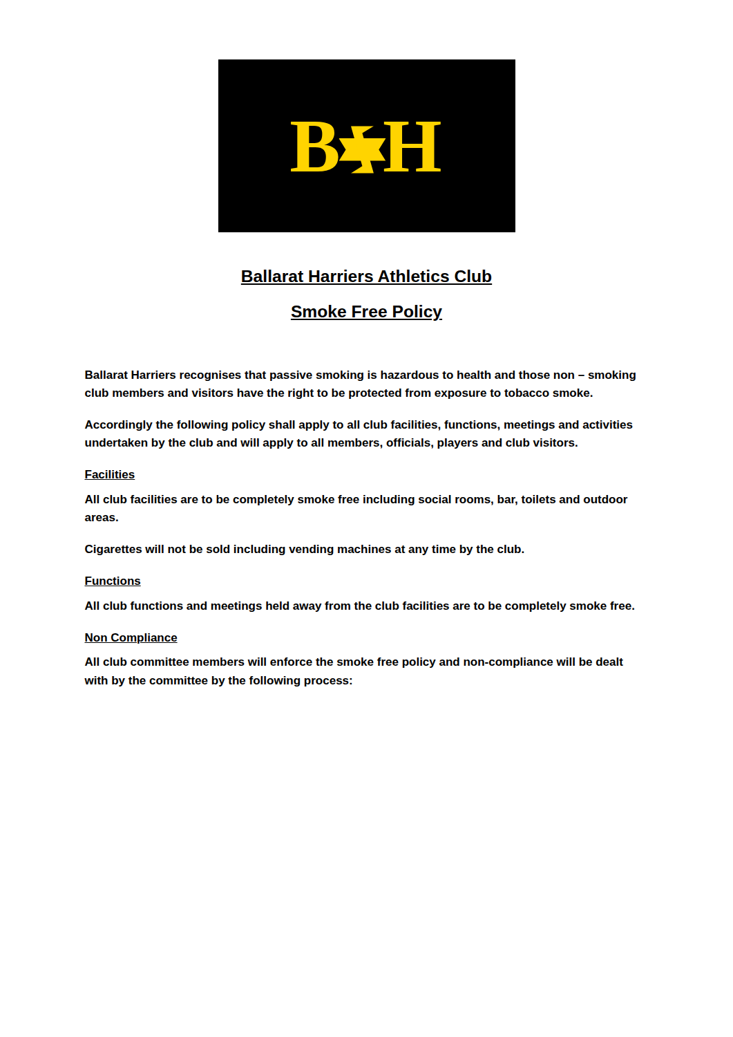B H
Ballarat Harriers Athletics Club
Smoke Free Policy
Ballarat Harriers recognises that passive smoking is hazardous to health and those non – smoking club members and visitors have the right to be protected from exposure to tobacco smoke.
Accordingly the following policy shall apply to all club facilities, functions, meetings and activities undertaken by the club and will apply to all members, officials, players and club visitors.
Facilities
All club facilities are to be completely smoke free including social rooms, bar, toilets and outdoor areas.
Cigarettes will not be sold including vending machines at any time by the club.
Functions
All club functions and meetings held away from the club facilities are to be completely smoke free.
Non Compliance
All club committee members will enforce the smoke free policy and non-compliance will be dealt with by the committee by the following process: